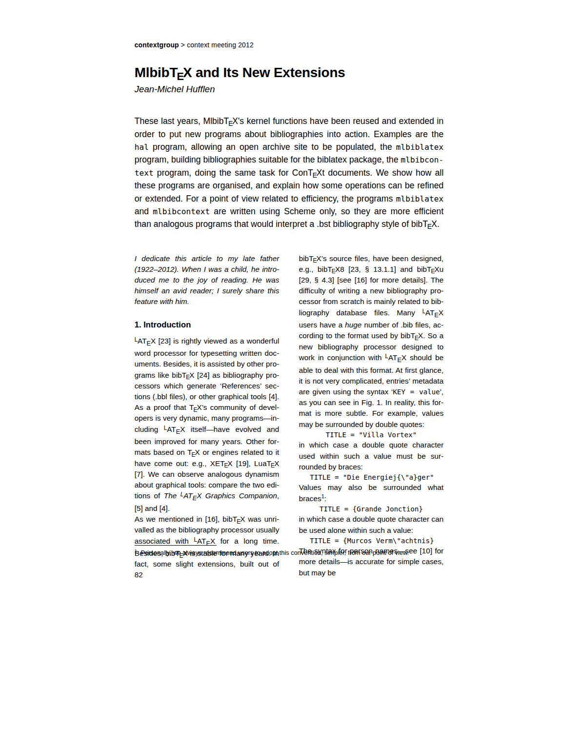contextgroup > context meeting 2012
MlbibTEX and Its New Extensions
Jean-Michel Hufflen
These last years, MlbibTEX's kernel functions have been reused and extended in order to put new programs about bibliographies into action. Examples are the hal program, allowing an open archive site to be populated, the mlbiblatex program, building bibliographies suitable for the biblatex package, the mlbibcontext program, doing the same task for ConTEXt documents. We show how all these programs are organised, and explain how some operations can be refined or extended. For a point of view related to efficiency, the programs mlbiblatex and mlbibcontext are written using Scheme only, so they are more efficient than analogous programs that would interpret a .bst bibliography style of bibTEX.
I dedicate this article to my late father (1922–2012). When I was a child, he introduced me to the joy of reading. He was himself an avid reader; I surely share this feature with him.
1. Introduction
LATEX [23] is rightly viewed as a wonderful word processor for typesetting written documents. Besides, it is assisted by other programs like bibTEX [24] as bibliography processors which generate ‘References’ sections (.bbl files), or other graphical tools [4]. As a proof that TEX’s community of developers is very dynamic, many programs—including LATEX itself—have evolved and been improved for many years. Other formats based on TEX or engines related to it have come out: e.g., XƎTEX [19], LuaTEX [7]. We can observe analogous dynamism about graphical tools: compare the two editions of The LATEX Graphics Companion, [5] and [4].
As we mentioned in [16], bibTEX was unrivalled as the bibliography processor usually associated with LATEX for a long time. Besides, bibTEX is stable for many years. In fact, some slight extensions, built out of bibTEX’s source files, have been designed, e.g., bibTEX8 [23, § 13.1.1] and bibTEXu [29, § 4.3] [see [16] for more details]. The difficulty of writing a new bibliography processor from scratch is mainly related to bibliography database files. Many LATEX users have a huge number of .bib files, according to the format used by bibTEX. So a new bibliography processor designed to work in conjunction with LATEX should be able to deal with this format. At first glance, it is not very complicated, entries’ metadata are given using the syntax ‘KEY = value’, as you can see in Fig. 1. In reality, this format is more subtle. For example, values may be surrounded by double quotes:
TITLE = "Villa Vortex"
in which case a double quote character used within such a value must be surrounded by braces:
TITLE = "Die Energiej{\"a}ger"
Values may also be surrounded what braces1:
TITLE = {Grande Jonction}
in which case a double quote character can be used alone within such a value:
TITLE = {Murcos Verm\"achtnis}
The syntax for person names—see [10] for more details—is accurate for simple cases, but may be
1 Personally, we always recommend users to adopt this convention, simpler, from our point of view.
82